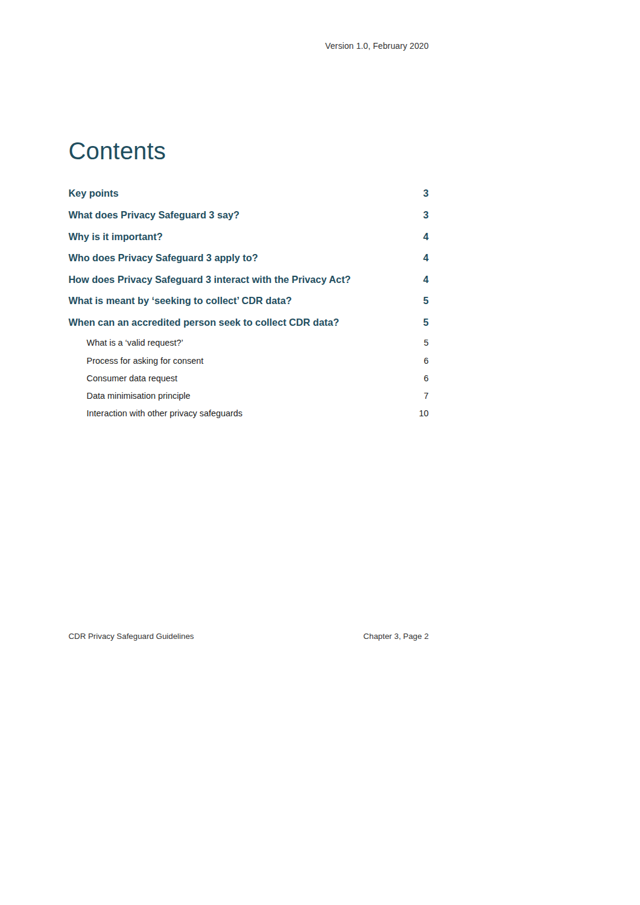Version 1.0, February 2020
Contents
Key points 3
What does Privacy Safeguard 3 say? 3
Why is it important? 4
Who does Privacy Safeguard 3 apply to? 4
How does Privacy Safeguard 3 interact with the Privacy Act? 4
What is meant by ‘seeking to collect’ CDR data? 5
When can an accredited person seek to collect CDR data? 5
What is a ‘valid request?’ 5
Process for asking for consent 6
Consumer data request 6
Data minimisation principle 7
Interaction with other privacy safeguards 10
CDR Privacy Safeguard Guidelines
Chapter 3, Page 2